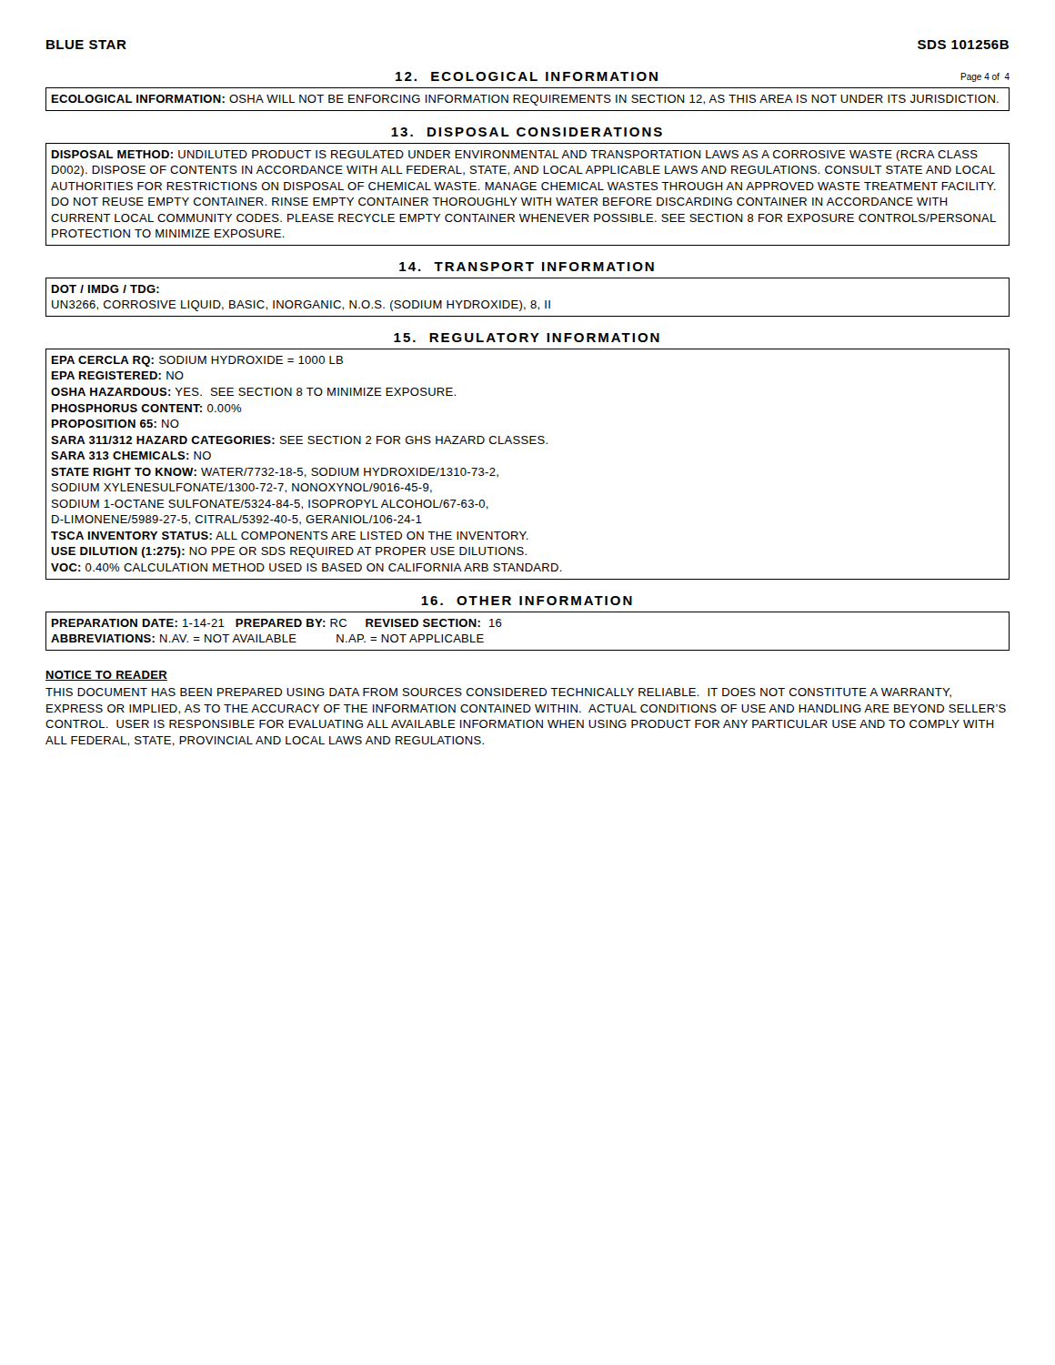BLUE STAR SDS 101256B
12. ECOLOGICAL INFORMATION Page 4 of 4
ECOLOGICAL INFORMATION: OSHA WILL NOT BE ENFORCING INFORMATION REQUIREMENTS IN SECTION 12, AS THIS AREA IS NOT UNDER ITS JURISDICTION.
13. DISPOSAL CONSIDERATIONS
DISPOSAL METHOD: UNDILUTED PRODUCT IS REGULATED UNDER ENVIRONMENTAL AND TRANSPORTATION LAWS AS A CORROSIVE WASTE (RCRA CLASS D002). DISPOSE OF CONTENTS IN ACCORDANCE WITH ALL FEDERAL, STATE, AND LOCAL APPLICABLE LAWS AND REGULATIONS. CONSULT STATE AND LOCAL AUTHORITIES FOR RESTRICTIONS ON DISPOSAL OF CHEMICAL WASTE. MANAGE CHEMICAL WASTES THROUGH AN APPROVED WASTE TREATMENT FACILITY. DO NOT REUSE EMPTY CONTAINER. RINSE EMPTY CONTAINER THOROUGHLY WITH WATER BEFORE DISCARDING CONTAINER IN ACCORDANCE WITH CURRENT LOCAL COMMUNITY CODES. PLEASE RECYCLE EMPTY CONTAINER WHENEVER POSSIBLE. SEE SECTION 8 FOR EXPOSURE CONTROLS/PERSONAL PROTECTION TO MINIMIZE EXPOSURE.
14. TRANSPORT INFORMATION
DOT / IMDG / TDG:
UN3266, CORROSIVE LIQUID, BASIC, INORGANIC, N.O.S. (SODIUM HYDROXIDE), 8, II
15. REGULATORY INFORMATION
EPA CERCLA RQ: SODIUM HYDROXIDE = 1000 LB
EPA REGISTERED: NO
OSHA HAZARDOUS: YES. SEE SECTION 8 TO MINIMIZE EXPOSURE.
PHOSPHORUS CONTENT: 0.00%
PROPOSITION 65: NO
SARA 311/312 HAZARD CATEGORIES: SEE SECTION 2 FOR GHS HAZARD CLASSES.
SARA 313 CHEMICALS: NO
STATE RIGHT TO KNOW: WATER/7732-18-5, SODIUM HYDROXIDE/1310-73-2,
SODIUM XYLENESULFONATE/1300-72-7, NONOXYNOL/9016-45-9,
SODIUM 1-OCTANE SULFONATE/5324-84-5, ISOPROPYL ALCOHOL/67-63-0,
D-LIMONENE/5989-27-5, CITRAL/5392-40-5, GERANIOL/106-24-1
TSCA INVENTORY STATUS: ALL COMPONENTS ARE LISTED ON THE INVENTORY.
USE DILUTION (1:275): NO PPE OR SDS REQUIRED AT PROPER USE DILUTIONS.
VOC: 0.40% CALCULATION METHOD USED IS BASED ON CALIFORNIA ARB STANDARD.
16. OTHER INFORMATION
PREPARATION DATE: 1-14-21 PREPARED BY: RC REVISED SECTION: 16
ABBREVIATIONS: N.AV. = NOT AVAILABLE N.AP. = NOT APPLICABLE
NOTICE TO READER
THIS DOCUMENT HAS BEEN PREPARED USING DATA FROM SOURCES CONSIDERED TECHNICALLY RELIABLE. IT DOES NOT CONSTITUTE A WARRANTY, EXPRESS OR IMPLIED, AS TO THE ACCURACY OF THE INFORMATION CONTAINED WITHIN. ACTUAL CONDITIONS OF USE AND HANDLING ARE BEYOND SELLER’S CONTROL. USER IS RESPONSIBLE FOR EVALUATING ALL AVAILABLE INFORMATION WHEN USING PRODUCT FOR ANY PARTICULAR USE AND TO COMPLY WITH ALL FEDERAL, STATE, PROVINCIAL AND LOCAL LAWS AND REGULATIONS.